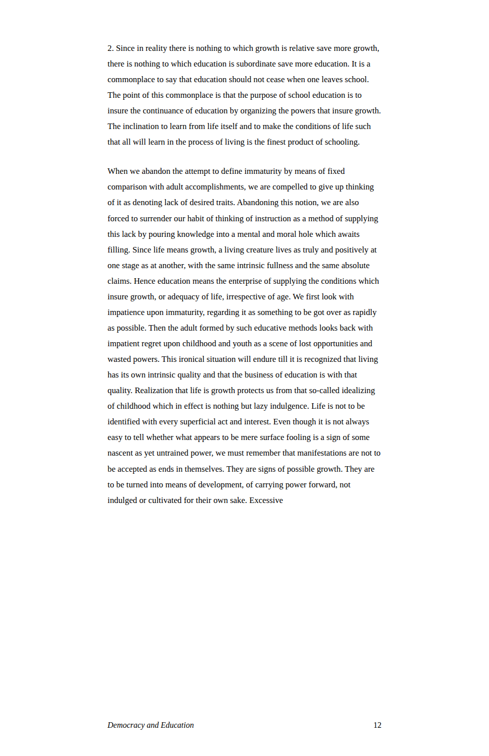2. Since in reality there is nothing to which growth is relative save more growth, there is nothing to which education is subordinate save more education. It is a commonplace to say that education should not cease when one leaves school. The point of this commonplace is that the purpose of school education is to insure the continuance of education by organizing the powers that insure growth. The inclination to learn from life itself and to make the conditions of life such that all will learn in the process of living is the finest product of schooling.
When we abandon the attempt to define immaturity by means of fixed comparison with adult accomplishments, we are compelled to give up thinking of it as denoting lack of desired traits. Abandoning this notion, we are also forced to surrender our habit of thinking of instruction as a method of supplying this lack by pouring knowledge into a mental and moral hole which awaits filling. Since life means growth, a living creature lives as truly and positively at one stage as at another, with the same intrinsic fullness and the same absolute claims. Hence education means the enterprise of supplying the conditions which insure growth, or adequacy of life, irrespective of age. We first look with impatience upon immaturity, regarding it as something to be got over as rapidly as possible. Then the adult formed by such educative methods looks back with impatient regret upon childhood and youth as a scene of lost opportunities and wasted powers. This ironical situation will endure till it is recognized that living has its own intrinsic quality and that the business of education is with that quality. Realization that life is growth protects us from that so-called idealizing of childhood which in effect is nothing but lazy indulgence. Life is not to be identified with every superficial act and interest. Even though it is not always easy to tell whether what appears to be mere surface fooling is a sign of some nascent as yet untrained power, we must remember that manifestations are not to be accepted as ends in themselves. They are signs of possible growth. They are to be turned into means of development, of carrying power forward, not indulged or cultivated for their own sake. Excessive
Democracy and Education 12